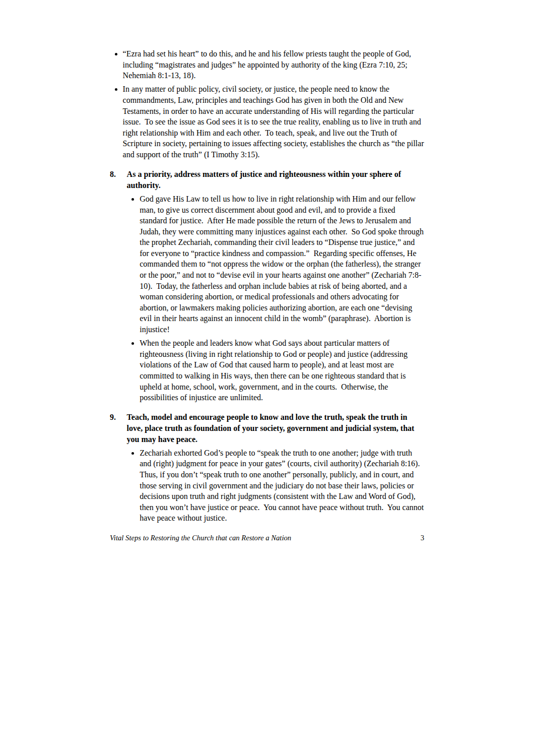“Ezra had set his heart” to do this, and he and his fellow priests taught the people of God, including “magistrates and judges” he appointed by authority of the king (Ezra 7:10, 25; Nehemiah 8:1-13, 18).
In any matter of public policy, civil society, or justice, the people need to know the commandments, Law, principles and teachings God has given in both the Old and New Testaments, in order to have an accurate understanding of His will regarding the particular issue. To see the issue as God sees it is to see the true reality, enabling us to live in truth and right relationship with Him and each other. To teach, speak, and live out the Truth of Scripture in society, pertaining to issues affecting society, establishes the church as “the pillar and support of the truth” (I Timothy 3:15).
8. As a priority, address matters of justice and righteousness within your sphere of authority.
God gave His Law to tell us how to live in right relationship with Him and our fellow man, to give us correct discernment about good and evil, and to provide a fixed standard for justice. After He made possible the return of the Jews to Jerusalem and Judah, they were committing many injustices against each other. So God spoke through the prophet Zechariah, commanding their civil leaders to “Dispense true justice,” and for everyone to “practice kindness and compassion.” Regarding specific offenses, He commanded them to “not oppress the widow or the orphan (the fatherless), the stranger or the poor,” and not to “devise evil in your hearts against one another” (Zechariah 7:8-10). Today, the fatherless and orphan include babies at risk of being aborted, and a woman considering abortion, or medical professionals and others advocating for abortion, or lawmakers making policies authorizing abortion, are each one “devising evil in their hearts against an innocent child in the womb” (paraphrase). Abortion is injustice!
When the people and leaders know what God says about particular matters of righteousness (living in right relationship to God or people) and justice (addressing violations of the Law of God that caused harm to people), and at least most are committed to walking in His ways, then there can be one righteous standard that is upheld at home, school, work, government, and in the courts. Otherwise, the possibilities of injustice are unlimited.
9. Teach, model and encourage people to know and love the truth, speak the truth in love, place truth as foundation of your society, government and judicial system, that you may have peace.
Zechariah exhorted God’s people to “speak the truth to one another; judge with truth and (right) judgment for peace in your gates” (courts, civil authority) (Zechariah 8:16). Thus, if you don’t “speak truth to one another” personally, publicly, and in court, and those serving in civil government and the judiciary do not base their laws, policies or decisions upon truth and right judgments (consistent with the Law and Word of God), then you won’t have justice or peace. You cannot have peace without truth. You cannot have peace without justice.
Vital Steps to Restoring the Church that can Restore a Nation 3